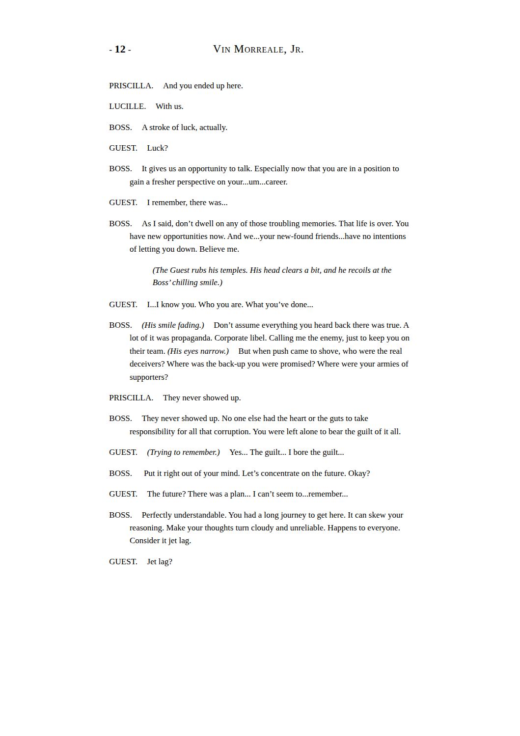- 12 -
Vin Morreale, Jr.
Priscilla And you ended up here.
Lucille With us.
Boss A stroke of luck, actually.
Guest Luck?
Boss It gives us an opportunity to talk. Especially now that you are in a position to gain a fresher perspective on your...um...career.
Guest I remember, there was...
Boss As I said, don’t dwell on any of those troubling memories. That life is over. You have new opportunities now. And we...your new-found friends...have no intentions of letting you down. Believe me.
(The Guest rubs his temples. His head clears a bit, and he recoils at the Boss’ chilling smile.)
Guest I...I know you. Who you are. What you’ve done...
Boss (His smile fading.) Don’t assume everything you heard back there was true. A lot of it was propaganda. Corporate libel. Calling me the enemy, just to keep you on their team. (His eyes narrow.) But when push came to shove, who were the real deceivers? Where was the back-up you were promised? Where were your armies of supporters?
Priscilla They never showed up.
Boss They never showed up. No one else had the heart or the guts to take responsibility for all that corruption. You were left alone to bear the guilt of it all.
Guest (Trying to remember.) Yes... The guilt... I bore the guilt...
Boss Put it right out of your mind. Let’s concentrate on the future. Okay?
Guest The future? There was a plan... I can’t seem to...remember...
Boss Perfectly understandable. You had a long journey to get here. It can skew your reasoning. Make your thoughts turn cloudy and unreliable. Happens to everyone. Consider it jet lag.
Guest Jet lag?